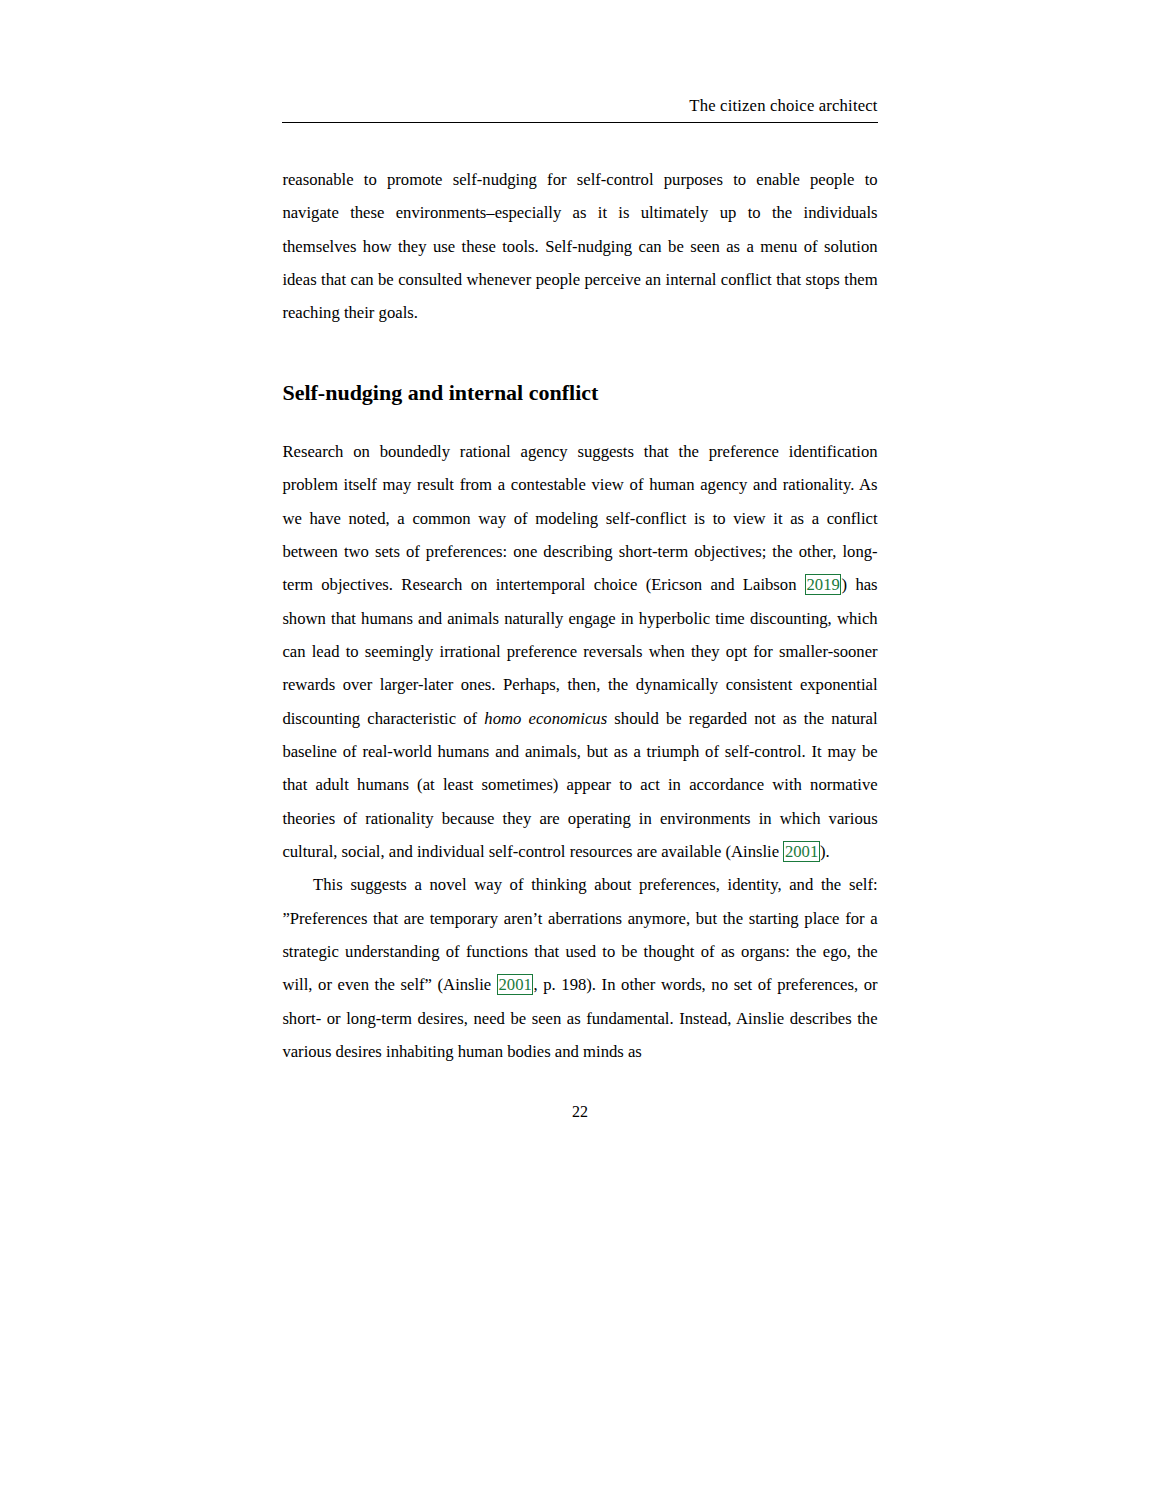The citizen choice architect
reasonable to promote self-nudging for self-control purposes to enable people to navigate these environments–especially as it is ultimately up to the individuals themselves how they use these tools. Self-nudging can be seen as a menu of solution ideas that can be consulted whenever people perceive an internal conflict that stops them reaching their goals.
Self-nudging and internal conflict
Research on boundedly rational agency suggests that the preference identification problem itself may result from a contestable view of human agency and rationality. As we have noted, a common way of modeling self-conflict is to view it as a conflict between two sets of preferences: one describing short-term objectives; the other, long-term objectives. Research on intertemporal choice (Ericson and Laibson 2019) has shown that humans and animals naturally engage in hyperbolic time discounting, which can lead to seemingly irrational preference reversals when they opt for smaller-sooner rewards over larger-later ones. Perhaps, then, the dynamically consistent exponential discounting characteristic of homo economicus should be regarded not as the natural baseline of real-world humans and animals, but as a triumph of self-control. It may be that adult humans (at least sometimes) appear to act in accordance with normative theories of rationality because they are operating in environments in which various cultural, social, and individual self-control resources are available (Ainslie 2001).
This suggests a novel way of thinking about preferences, identity, and the self: ”Preferences that are temporary aren’t aberrations anymore, but the starting place for a strategic understanding of functions that used to be thought of as organs: the ego, the will, or even the self” (Ainslie 2001, p. 198). In other words, no set of preferences, or short- or long-term desires, need be seen as fundamental. Instead, Ainslie describes the various desires inhabiting human bodies and minds as
22